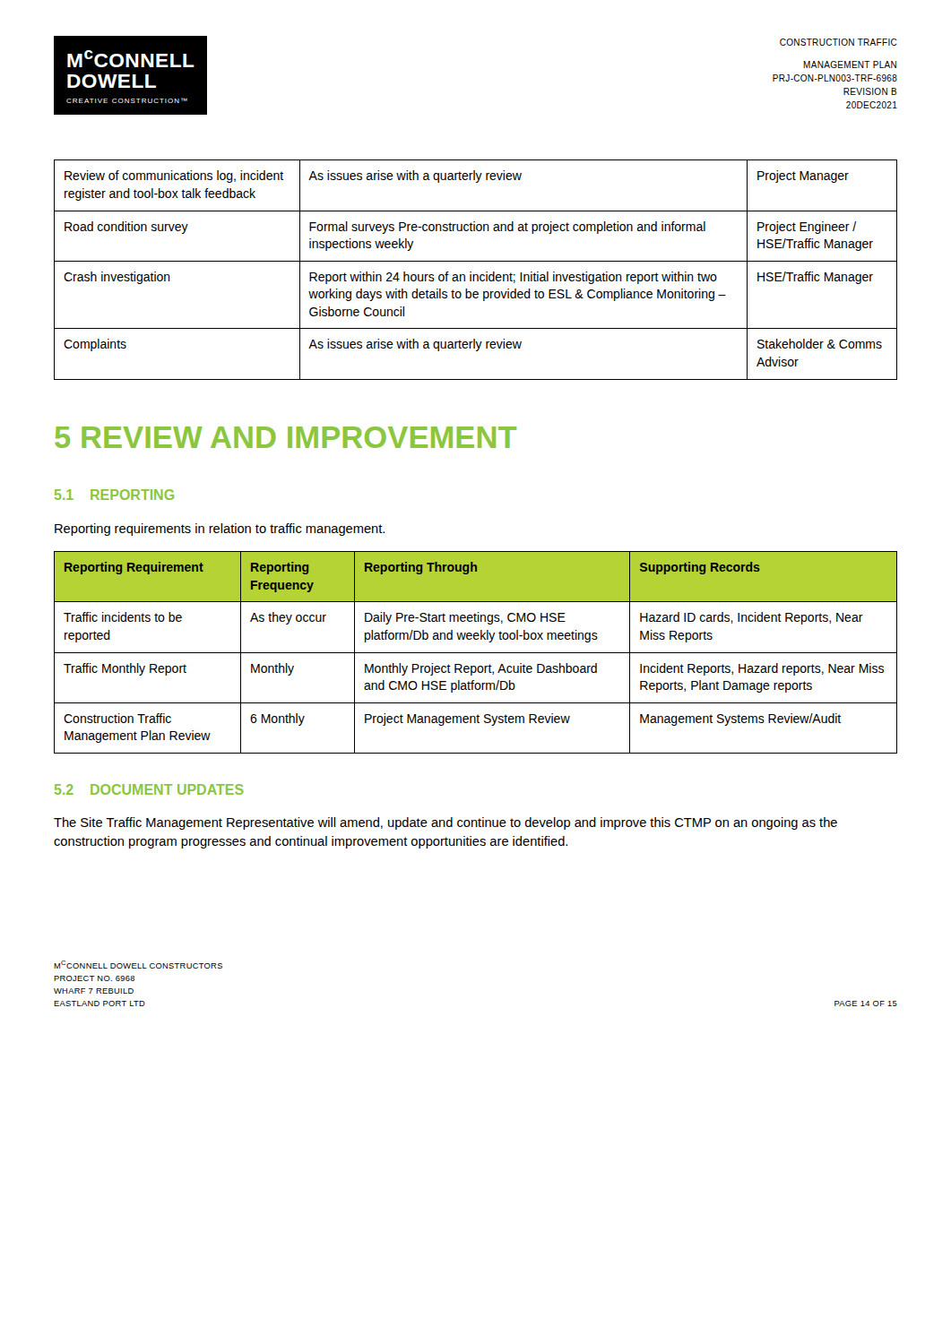McCONNELL
DOWELL
CREATIVE CONSTRUCTION™
CONSTRUCTION TRAFFIC
MANAGEMENT PLAN
PRJ-CON-PLN003-TRF-6968
REVISION B
20DEC2021
| Review of communications log, incident register and tool-box talk feedback | As issues arise with a quarterly review | Project Manager |
| Road condition survey | Formal surveys Pre-construction and at project completion and informal inspections weekly | Project Engineer / HSE/Traffic Manager |
| Crash investigation | Report within 24 hours of an incident; Initial investigation report within two working days with details to be provided to ESL & Compliance Monitoring – Gisborne Council | HSE/Traffic Manager |
| Complaints | As issues arise with a quarterly review | Stakeholder & Comms Advisor |
5 REVIEW AND IMPROVEMENT
5.1 REPORTING
Reporting requirements in relation to traffic management.
| Reporting Requirement | Reporting Frequency | Reporting Through | Supporting Records |
| --- | --- | --- | --- |
| Traffic incidents to be reported | As they occur | Daily Pre-Start meetings, CMO HSE platform/Db and weekly tool-box meetings | Hazard ID cards, Incident Reports, Near Miss Reports |
| Traffic Monthly Report | Monthly | Monthly Project Report, Acuite Dashboard and CMO HSE platform/Db | Incident Reports, Hazard reports, Near Miss Reports, Plant Damage reports |
| Construction Traffic Management Plan Review | 6 Monthly | Project Management System Review | Management Systems Review/Audit |
5.2 DOCUMENT UPDATES
The Site Traffic Management Representative will amend, update and continue to develop and improve this CTMP on an ongoing as the construction program progresses and continual improvement opportunities are identified.
McCONNELL DOWELL CONSTRUCTORS
PROJECT NO. 6968
WHARF 7 REBUILD
EASTLAND PORT LTD
PAGE 14 OF 15